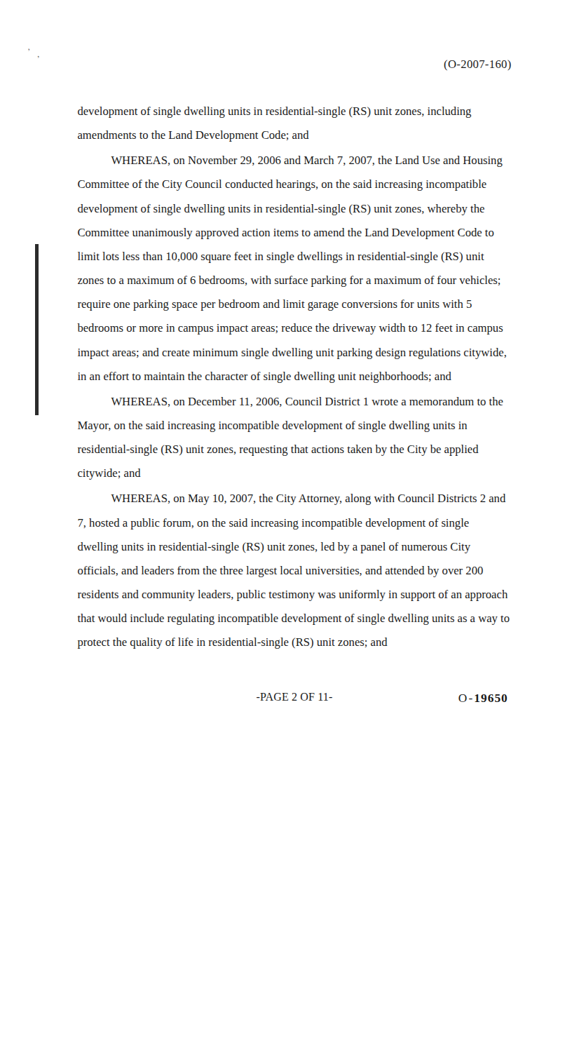,
,
(O-2007-160)
development of single dwelling units in residential-single (RS) unit zones, including amendments to the Land Development Code; and
WHEREAS, on November 29, 2006 and March 7, 2007, the Land Use and Housing Committee of the City Council conducted hearings, on the said increasing incompatible development of single dwelling units in residential-single (RS) unit zones, whereby the Committee unanimously approved action items to amend the Land Development Code to limit lots less than 10,000 square feet in single dwellings in residential-single (RS) unit zones to a maximum of 6 bedrooms, with surface parking for a maximum of four vehicles; require one parking space per bedroom and limit garage conversions for units with 5 bedrooms or more in campus impact areas; reduce the driveway width to 12 feet in campus impact areas; and create minimum single dwelling unit parking design regulations citywide, in an effort to maintain the character of single dwelling unit neighborhoods; and
WHEREAS, on December 11, 2006, Council District 1 wrote a memorandum to the Mayor, on the said increasing incompatible development of single dwelling units in residential-single (RS) unit zones, requesting that actions taken by the City be applied citywide; and
WHEREAS, on May 10, 2007, the City Attorney, along with Council Districts 2 and 7, hosted a public forum, on the said increasing incompatible development of single dwelling units in residential-single (RS) unit zones, led by a panel of numerous City officials, and leaders from the three largest local universities, and attended by over 200 residents and community leaders, public testimony was uniformly in support of an approach that would include regulating incompatible development of single dwelling units as a way to protect the quality of life in residential-single (RS) unit zones; and
-PAGE 2 OF 11-
O-19650